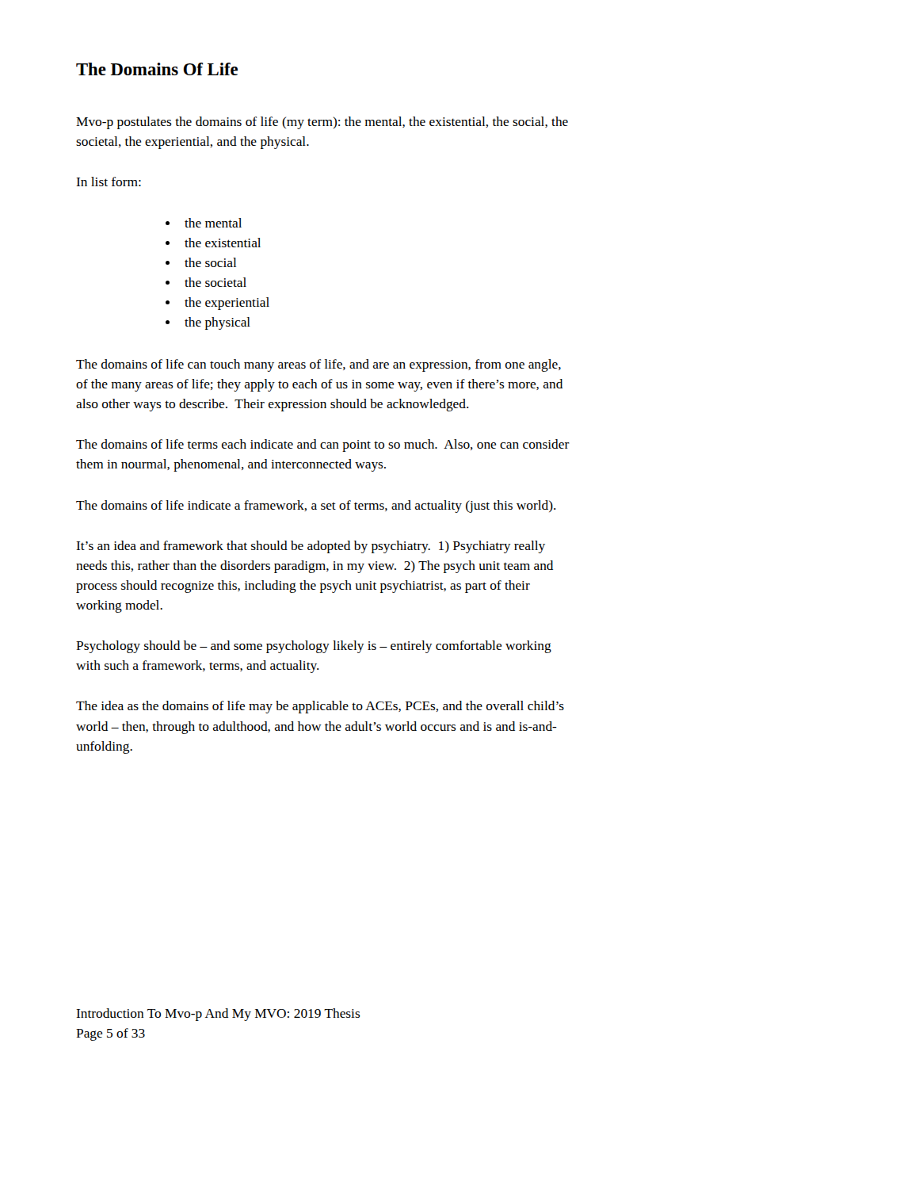The Domains Of Life
Mvo-p postulates the domains of life (my term): the mental, the existential, the social, the societal, the experiential, and the physical.
In list form:
the mental
the existential
the social
the societal
the experiential
the physical
The domains of life can touch many areas of life, and are an expression, from one angle, of the many areas of life; they apply to each of us in some way, even if there’s more, and also other ways to describe. Their expression should be acknowledged.
The domains of life terms each indicate and can point to so much. Also, one can consider them in nourmal, phenomenal, and interconnected ways.
The domains of life indicate a framework, a set of terms, and actuality (just this world).
It’s an idea and framework that should be adopted by psychiatry. 1) Psychiatry really needs this, rather than the disorders paradigm, in my view. 2) The psych unit team and process should recognize this, including the psych unit psychiatrist, as part of their working model.
Psychology should be – and some psychology likely is – entirely comfortable working with such a framework, terms, and actuality.
The idea as the domains of life may be applicable to ACEs, PCEs, and the overall child’s world – then, through to adulthood, and how the adult’s world occurs and is and is-and-unfolding.
Introduction To Mvo-p And My MVO: 2019 Thesis
Page 5 of 33